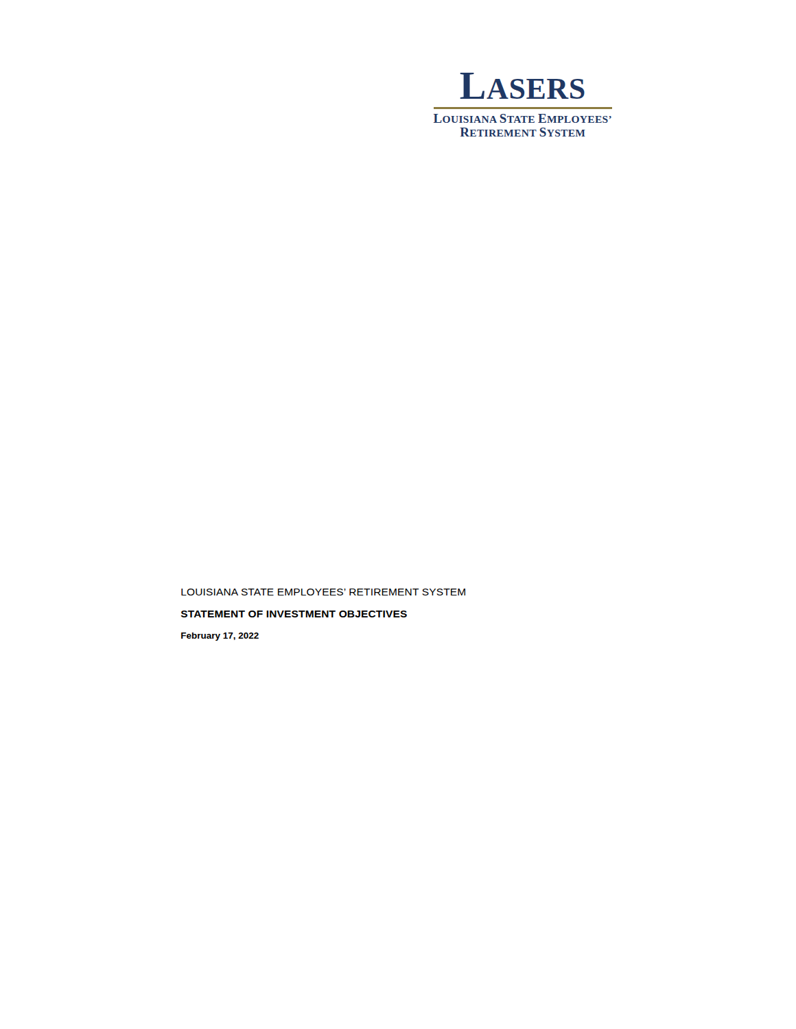LASERS
LOUISIANA STATE EMPLOYEES’ RETIREMENT SYSTEM
LOUISIANA STATE EMPLOYEES’ RETIREMENT SYSTEM
STATEMENT OF INVESTMENT OBJECTIVES
February 17, 2022